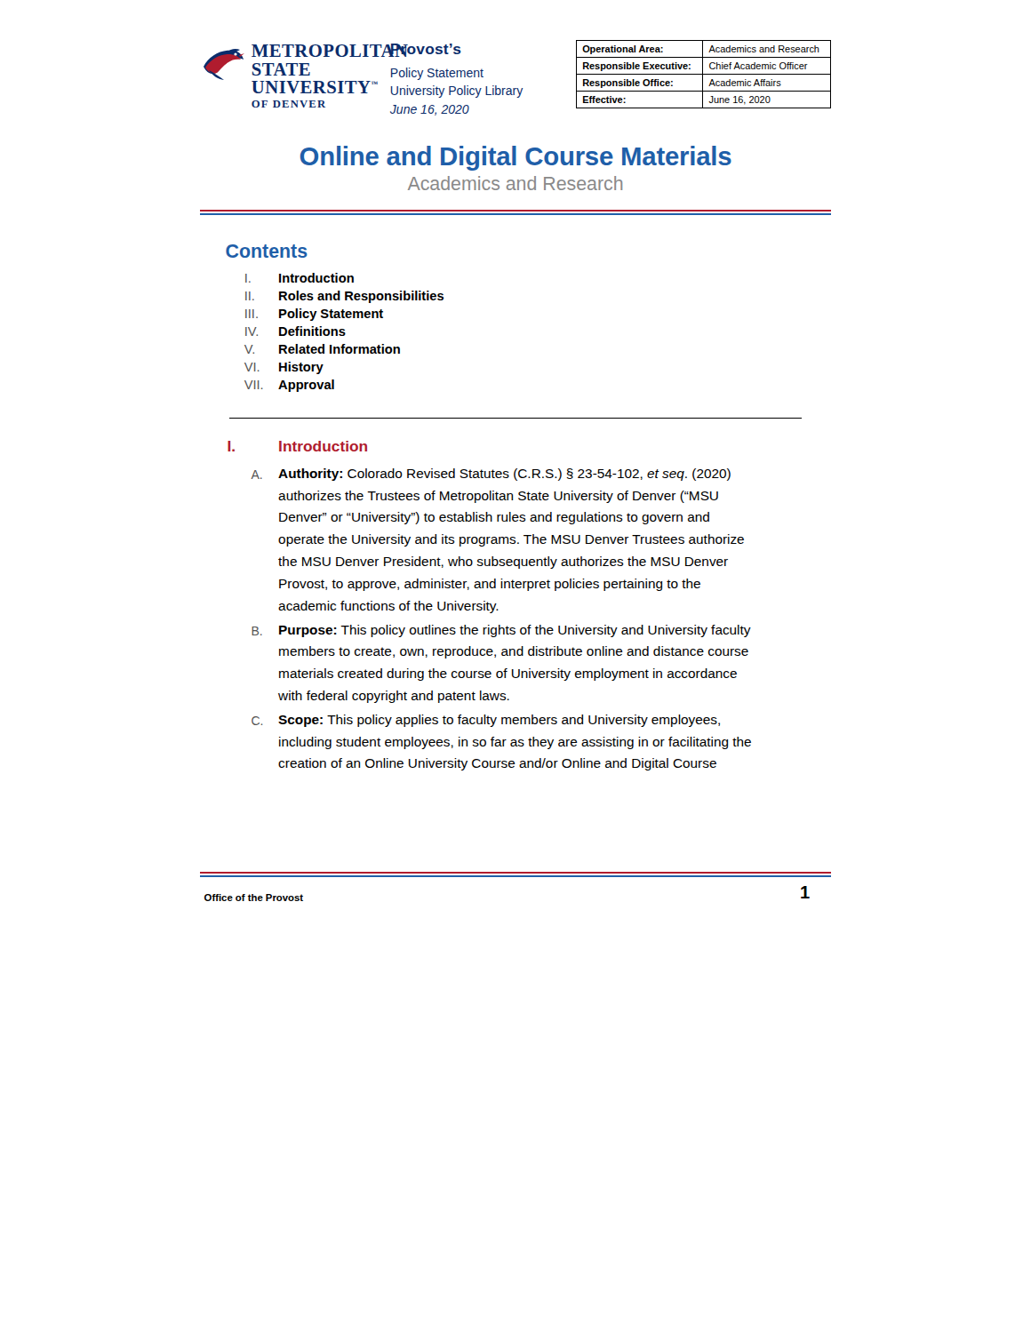METROPOLITAN
STATE UNIVERSITY™
OF DENVER
Provost’s
Policy Statement
University Policy Library
June 16, 2020
| Operational Area: | Academics and Research |
| Responsible Executive: | Chief Academic Officer |
| Responsible Office: | Academic Affairs |
| Effective: | June 16, 2020 |
Online and Digital Course Materials
Academics and Research
Contents
I. Introduction
II. Roles and Responsibilities
III. Policy Statement
IV. Definitions
V. Related Information
VI. History
VII. Approval
I.
Introduction
A. Authority: Colorado Revised Statutes (C.R.S.) § 23-54-102, et seq. (2020) authorizes the Trustees of Metropolitan State University of Denver (“MSU Denver” or “University”) to establish rules and regulations to govern and operate the University and its programs. The MSU Denver Trustees authorize the MSU Denver President, who subsequently authorizes the MSU Denver Provost, to approve, administer, and interpret policies pertaining to the academic functions of the University.
B. Purpose: This policy outlines the rights of the University and University faculty members to create, own, reproduce, and distribute online and distance course materials created during the course of University employment in accordance with federal copyright and patent laws.
C. Scope: This policy applies to faculty members and University employees, including student employees, in so far as they are assisting in or facilitating the creation of an Online University Course and/or Online and Digital Course
Office of the Provost
1